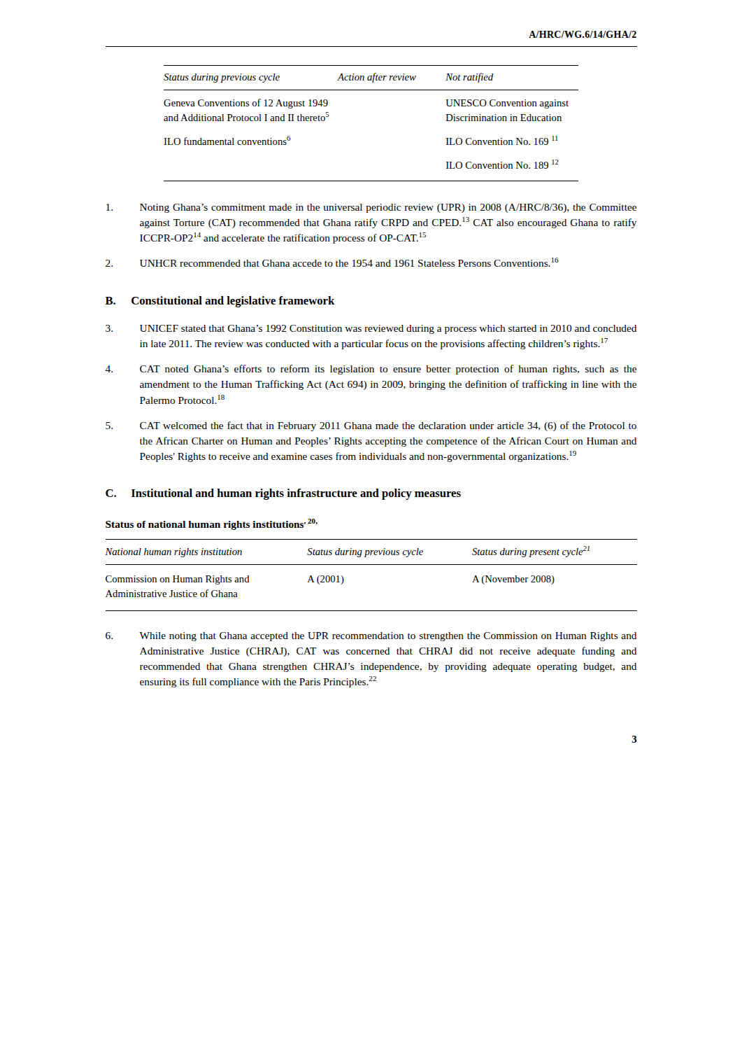A/HRC/WG.6/14/GHA/2
| Status during previous cycle | Action after review | Not ratified |
| --- | --- | --- |
| Geneva Conventions of 12 August 1949 and Additional Protocol I and II thereto 5 | | UNESCO Convention against Discrimination in Education |
| ILO fundamental conventions 6 | | ILO Convention No. 169 11 |
| | | ILO Convention No. 189 12 |
1. Noting Ghana’s commitment made in the universal periodic review (UPR) in 2008 (A/HRC/8/36), the Committee against Torture (CAT) recommended that Ghana ratify CRPD and CPED.13 CAT also encouraged Ghana to ratify ICCPR-OP214 and accelerate the ratification process of OP-CAT.15
2. UNHCR recommended that Ghana accede to the 1954 and 1961 Stateless Persons Conventions.16
B. Constitutional and legislative framework
3. UNICEF stated that Ghana’s 1992 Constitution was reviewed during a process which started in 2010 and concluded in late 2011. The review was conducted with a particular focus on the provisions affecting children’s rights.17
4. CAT noted Ghana’s efforts to reform its legislation to ensure better protection of human rights, such as the amendment to the Human Trafficking Act (Act 694) in 2009, bringing the definition of trafficking in line with the Palermo Protocol.18
5. CAT welcomed the fact that in February 2011 Ghana made the declaration under article 34, (6) of the Protocol to the African Charter on Human and Peoples’ Rights accepting the competence of the African Court on Human and Peoples' Rights to receive and examine cases from individuals and non-governmental organizations.19
C. Institutional and human rights infrastructure and policy measures
Status of national human rights institutions, 20,
| National human rights institution | Status during previous cycle | Status during present cycle 21 |
| --- | --- | --- |
| Commission on Human Rights and Administrative Justice of Ghana | A (2001) | A (November 2008) |
6. While noting that Ghana accepted the UPR recommendation to strengthen the Commission on Human Rights and Administrative Justice (CHRAJ), CAT was concerned that CHRAJ did not receive adequate funding and recommended that Ghana strengthen CHRAJ’s independence, by providing adequate operating budget, and ensuring its full compliance with the Paris Principles.22
3